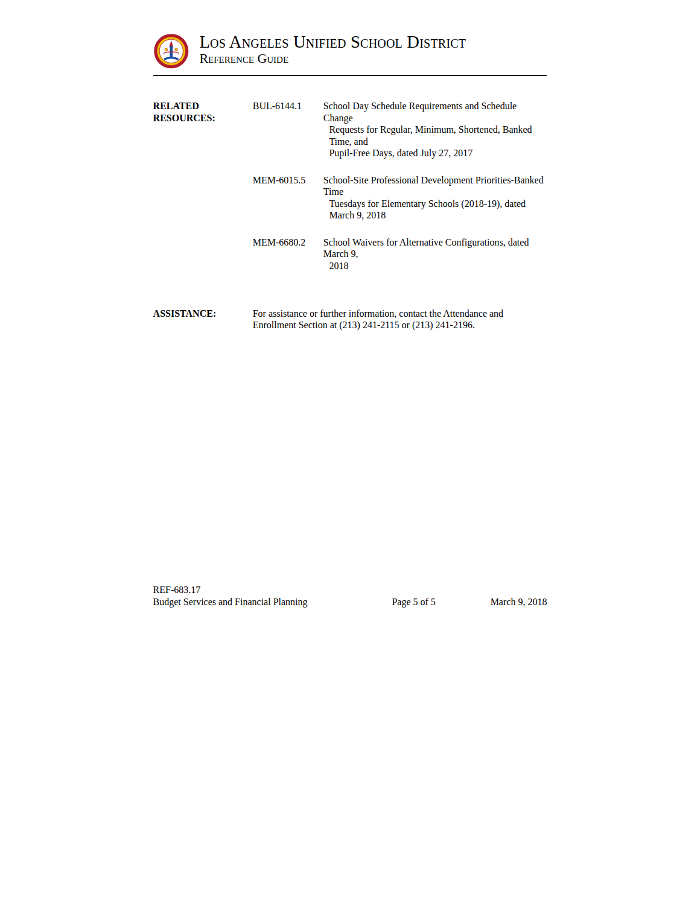Los Angeles Unified School District
Reference Guide
| RELATED RESOURCES: | BUL-6144.1 | School Day Schedule Requirements and Schedule Change Requests for Regular, Minimum, Shortened, Banked Time, and Pupil-Free Days, dated July 27, 2017 |
| | MEM-6015.5 | School-Site Professional Development Priorities-Banked Time Tuesdays for Elementary Schools (2018-19), dated March 9, 2018 |
| | MEM-6680.2 | School Waivers for Alternative Configurations, dated March 9, 2018 |
| ASSISTANCE: | For assistance or further information, contact the Attendance and Enrollment Section at (213) 241-2115 or (213) 241-2196. |
REF-683.17
| Budget Services and Financial Planning | Page 5 of 5 | March 9, 2018 |